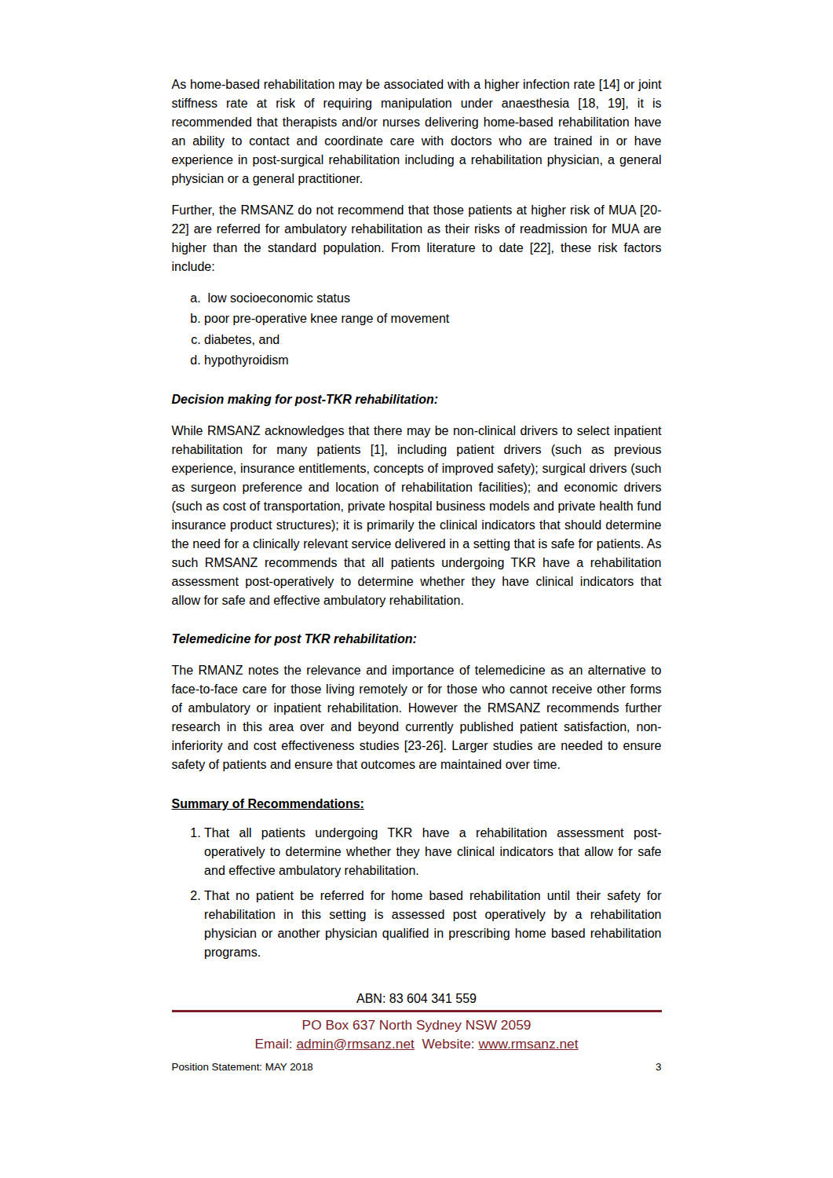As home-based rehabilitation may be associated with a higher infection rate [14] or joint stiffness rate at risk of requiring manipulation under anaesthesia [18, 19], it is recommended that therapists and/or nurses delivering home-based rehabilitation have an ability to contact and coordinate care with doctors who are trained in or have experience in post-surgical rehabilitation including a rehabilitation physician, a general physician or a general practitioner.
Further, the RMSANZ do not recommend that those patients at higher risk of MUA [20-22] are referred for ambulatory rehabilitation as their risks of readmission for MUA are higher than the standard population. From literature to date [22], these risk factors include:
low socioeconomic status
poor pre-operative knee range of movement
diabetes, and
hypothyroidism
Decision making for post-TKR rehabilitation:
While RMSANZ acknowledges that there may be non-clinical drivers to select inpatient rehabilitation for many patients [1], including patient drivers (such as previous experience, insurance entitlements, concepts of improved safety); surgical drivers (such as surgeon preference and location of rehabilitation facilities); and economic drivers (such as cost of transportation, private hospital business models and private health fund insurance product structures); it is primarily the clinical indicators that should determine the need for a clinically relevant service delivered in a setting that is safe for patients. As such RMSANZ recommends that all patients undergoing TKR have a rehabilitation assessment post-operatively to determine whether they have clinical indicators that allow for safe and effective ambulatory rehabilitation.
Telemedicine for post TKR rehabilitation:
The RMANZ notes the relevance and importance of telemedicine as an alternative to face-to-face care for those living remotely or for those who cannot receive other forms of ambulatory or inpatient rehabilitation. However the RMSANZ recommends further research in this area over and beyond currently published patient satisfaction, non-inferiority and cost effectiveness studies [23-26]. Larger studies are needed to ensure safety of patients and ensure that outcomes are maintained over time.
Summary of Recommendations:
That all patients undergoing TKR have a rehabilitation assessment post-operatively to determine whether they have clinical indicators that allow for safe and effective ambulatory rehabilitation.
That no patient be referred for home based rehabilitation until their safety for rehabilitation in this setting is assessed post operatively by a rehabilitation physician or another physician qualified in prescribing home based rehabilitation programs.
ABN: 83 604 341 559
PO Box 637 North Sydney NSW 2059
Email: admin@rmsanz.net Website: www.rmsanz.net
Position Statement: MAY 2018 3